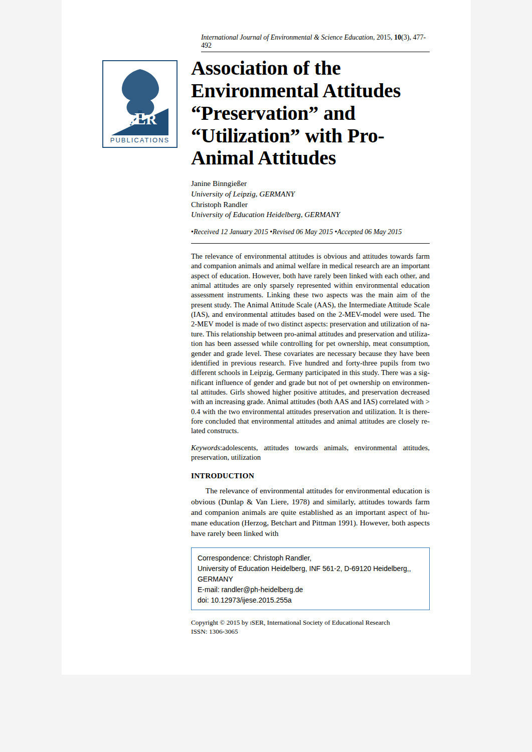International Journal of Environmental & Science Education, 2015, 10(3), 477-492
iSER PUBLICATIONS
Association of the Environmental Attitudes “Preservation” and “Utilization” with Pro-Animal Attitudes
Janine Binngießer
University of Leipzig, GERMANY
Christoph Randler
University of Education Heidelberg, GERMANY
•Received 12 January 2015 •Revised 06 May 2015 •Accepted 06 May 2015
The relevance of environmental attitudes is obvious and attitudes towards farm and companion animals and animal welfare in medical research are an important aspect of education. However, both have rarely been linked with each other, and animal attitudes are only sparsely represented within environmental education assessment instruments. Linking these two aspects was the main aim of the present study. The Animal Attitude Scale (AAS), the Intermediate Attitude Scale (IAS), and environmental attitudes based on the 2-MEV-model were used. The 2-MEV model is made of two distinct aspects: preservation and utilization of nature. This relationship between pro-animal attitudes and preservation and utilization has been assessed while controlling for pet ownership, meat consumption, gender and grade level. These covariates are necessary because they have been identified in previous research. Five hundred and forty-three pupils from two different schools in Leipzig, Germany participated in this study. There was a significant influence of gender and grade but not of pet ownership on environmental attitudes. Girls showed higher positive attitudes, and preservation decreased with an increasing grade. Animal attitudes (both AAS and IAS) correlated with > 0.4 with the two environmental attitudes preservation and utilization. It is therefore concluded that environmental attitudes and animal attitudes are closely related constructs.
Keywords:adolescents, attitudes towards animals, environmental attitudes, preservation, utilization
INTRODUCTION
The relevance of environmental attitudes for environmental education is obvious (Dunlap & Van Liere, 1978) and similarly, attitudes towards farm and companion animals are quite established as an important aspect of humane education (Herzog, Betchart and Pittman 1991). However, both aspects have rarely been linked with
Correspondence: Christoph Randler,
University of Education Heidelberg, INF 561-2, D-69120 Heidelberg,, GERMANY
E-mail: randler@ph-heidelberg.de
doi: 10.12973/ijese.2015.255a
Copyright © 2015 by iSER, International Society of Educational Research
ISSN: 1306-3065